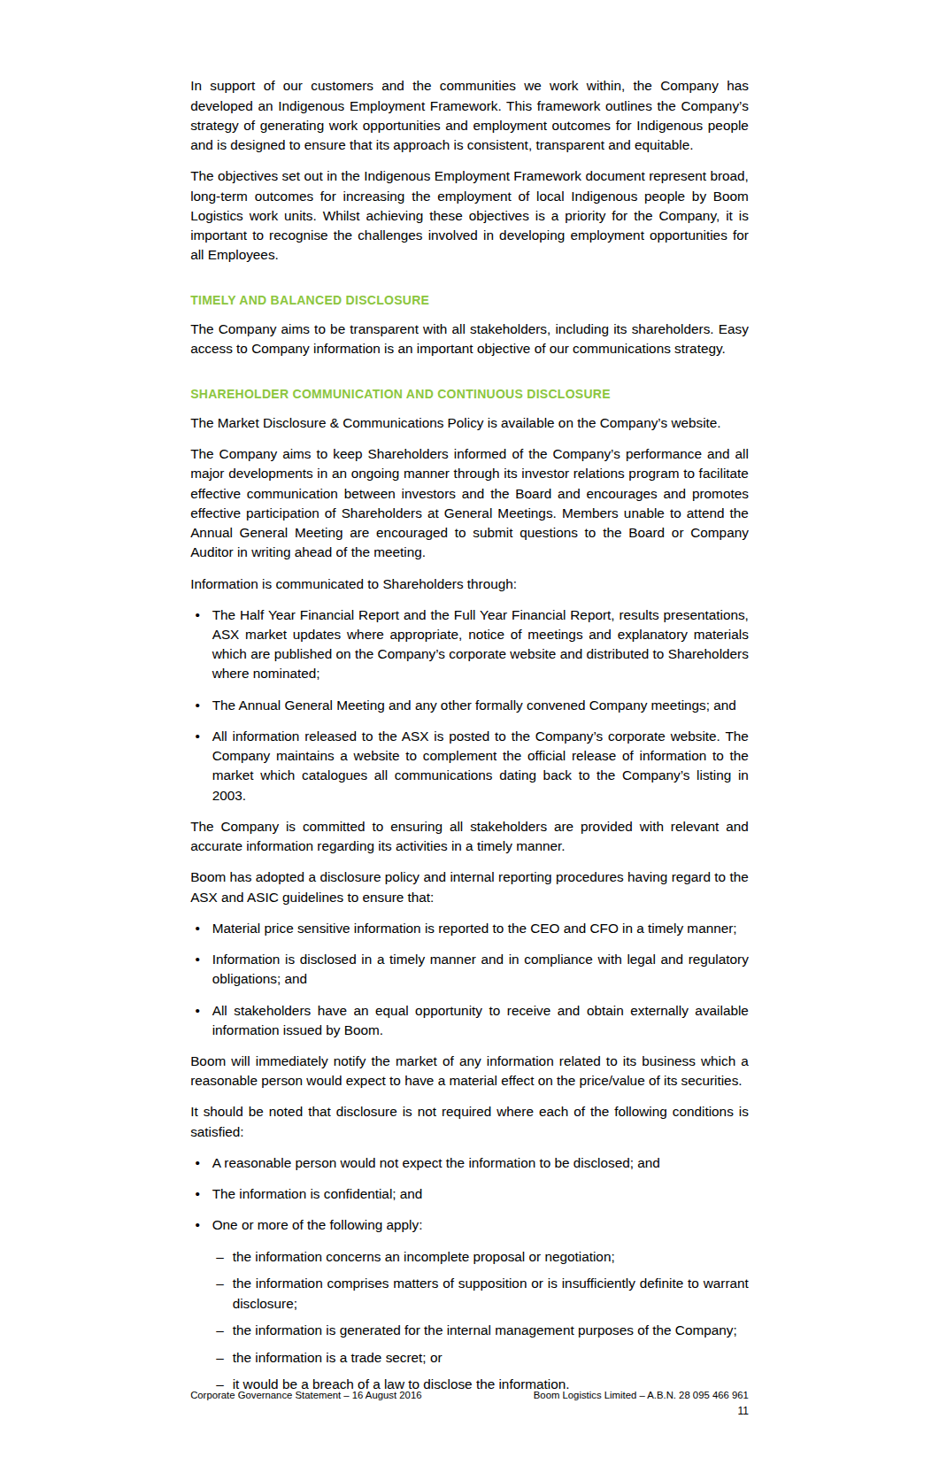In support of our customers and the communities we work within, the Company has developed an Indigenous Employment Framework. This framework outlines the Company’s strategy of generating work opportunities and employment outcomes for Indigenous people and is designed to ensure that its approach is consistent, transparent and equitable.
The objectives set out in the Indigenous Employment Framework document represent broad, long-term outcomes for increasing the employment of local Indigenous people by Boom Logistics work units. Whilst achieving these objectives is a priority for the Company, it is important to recognise the challenges involved in developing employment opportunities for all Employees.
Timely and Balanced Disclosure
The Company aims to be transparent with all stakeholders, including its shareholders. Easy access to Company information is an important objective of our communications strategy.
Shareholder Communication and Continuous Disclosure
The Market Disclosure & Communications Policy is available on the Company’s website.
The Company aims to keep Shareholders informed of the Company’s performance and all major developments in an ongoing manner through its investor relations program to facilitate effective communication between investors and the Board and encourages and promotes effective participation of Shareholders at General Meetings. Members unable to attend the Annual General Meeting are encouraged to submit questions to the Board or Company Auditor in writing ahead of the meeting.
Information is communicated to Shareholders through:
The Half Year Financial Report and the Full Year Financial Report, results presentations, ASX market updates where appropriate, notice of meetings and explanatory materials which are published on the Company’s corporate website and distributed to Shareholders where nominated;
The Annual General Meeting and any other formally convened Company meetings; and
All information released to the ASX is posted to the Company’s corporate website. The Company maintains a website to complement the official release of information to the market which catalogues all communications dating back to the Company’s listing in 2003.
The Company is committed to ensuring all stakeholders are provided with relevant and accurate information regarding its activities in a timely manner.
Boom has adopted a disclosure policy and internal reporting procedures having regard to the ASX and ASIC guidelines to ensure that:
Material price sensitive information is reported to the CEO and CFO in a timely manner;
Information is disclosed in a timely manner and in compliance with legal and regulatory obligations; and
All stakeholders have an equal opportunity to receive and obtain externally available information issued by Boom.
Boom will immediately notify the market of any information related to its business which a reasonable person would expect to have a material effect on the price/value of its securities.
It should be noted that disclosure is not required where each of the following conditions is satisfied:
A reasonable person would not expect the information to be disclosed; and
The information is confidential; and
One or more of the following apply:
the information concerns an incomplete proposal or negotiation;
the information comprises matters of supposition or is insufficiently definite to warrant disclosure;
the information is generated for the internal management purposes of the Company;
the information is a trade secret; or
it would be a breach of a law to disclose the information.
Corporate Governance Statement – 16 August 2016 Boom Logistics Limited – A.B.N. 28 095 466 961
11